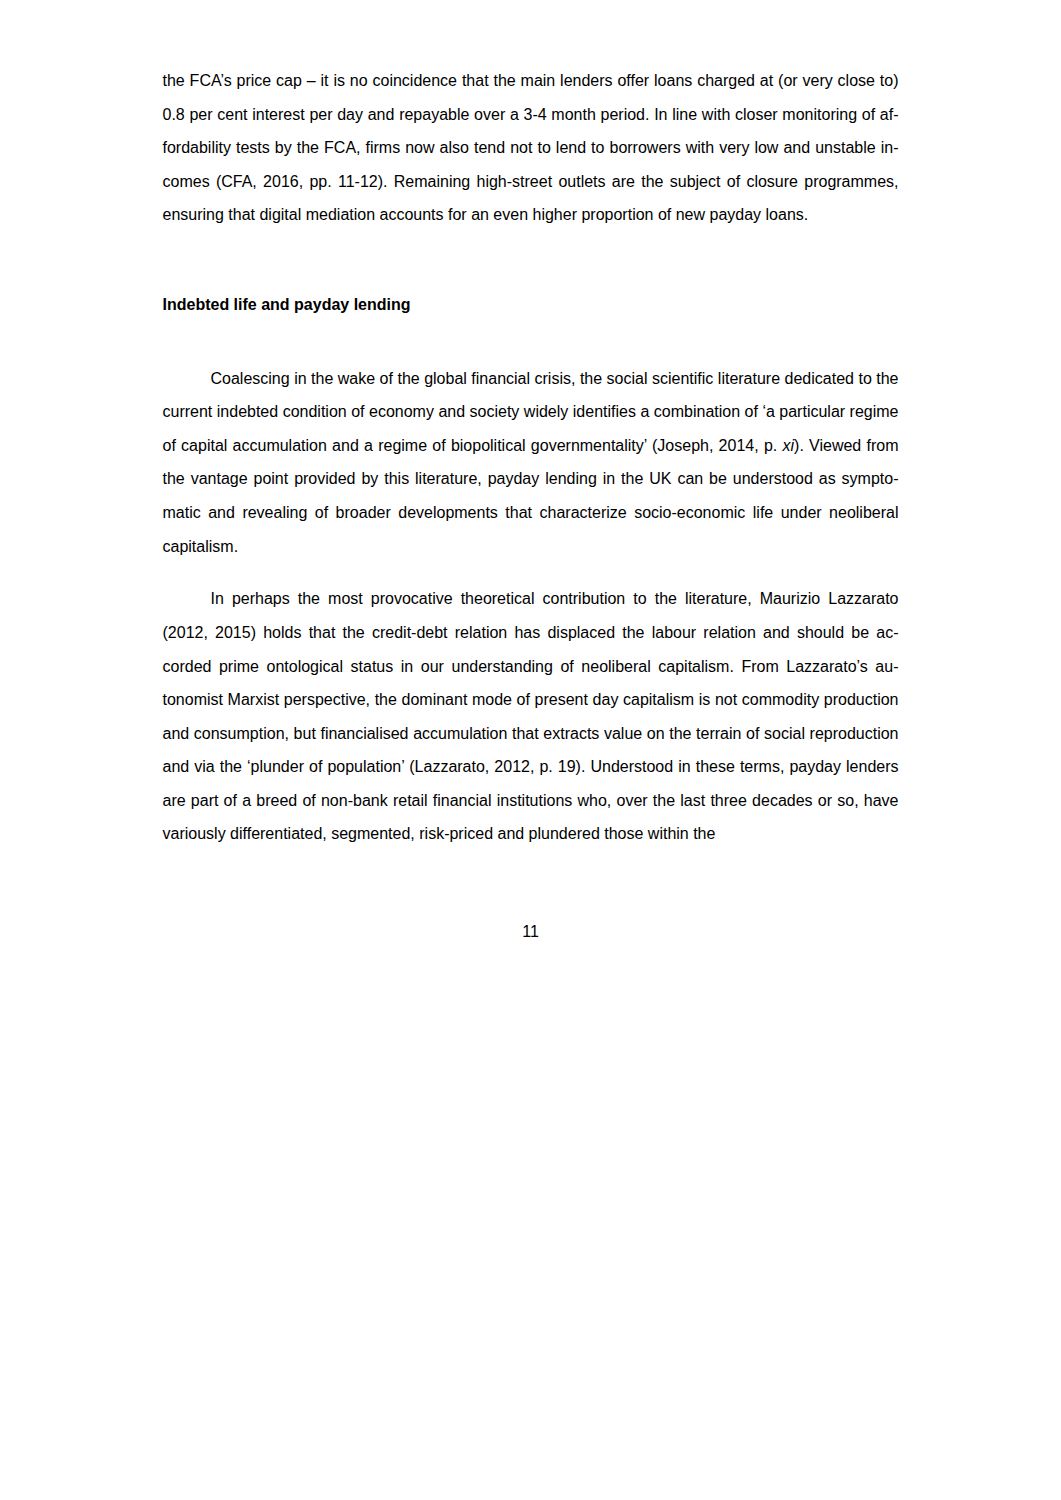the FCA’s price cap – it is no coincidence that the main lenders offer loans charged at (or very close to) 0.8 per cent interest per day and repayable over a 3-4 month period. In line with closer monitoring of affordability tests by the FCA, firms now also tend not to lend to borrowers with very low and unstable incomes (CFA, 2016, pp. 11-12). Remaining high-street outlets are the subject of closure programmes, ensuring that digital mediation accounts for an even higher proportion of new payday loans.
Indebted life and payday lending
Coalescing in the wake of the global financial crisis, the social scientific literature dedicated to the current indebted condition of economy and society widely identifies a combination of ‘a particular regime of capital accumulation and a regime of biopolitical governmentality’ (Joseph, 2014, p. xi). Viewed from the vantage point provided by this literature, payday lending in the UK can be understood as symptomatic and revealing of broader developments that characterize socio-economic life under neoliberal capitalism.
In perhaps the most provocative theoretical contribution to the literature, Maurizio Lazzarato (2012, 2015) holds that the credit-debt relation has displaced the labour relation and should be accorded prime ontological status in our understanding of neoliberal capitalism. From Lazzarato’s autonomist Marxist perspective, the dominant mode of present day capitalism is not commodity production and consumption, but financialised accumulation that extracts value on the terrain of social reproduction and via the ‘plunder of population’ (Lazzarato, 2012, p. 19). Understood in these terms, payday lenders are part of a breed of non-bank retail financial institutions who, over the last three decades or so, have variously differentiated, segmented, risk-priced and plundered those within the
11